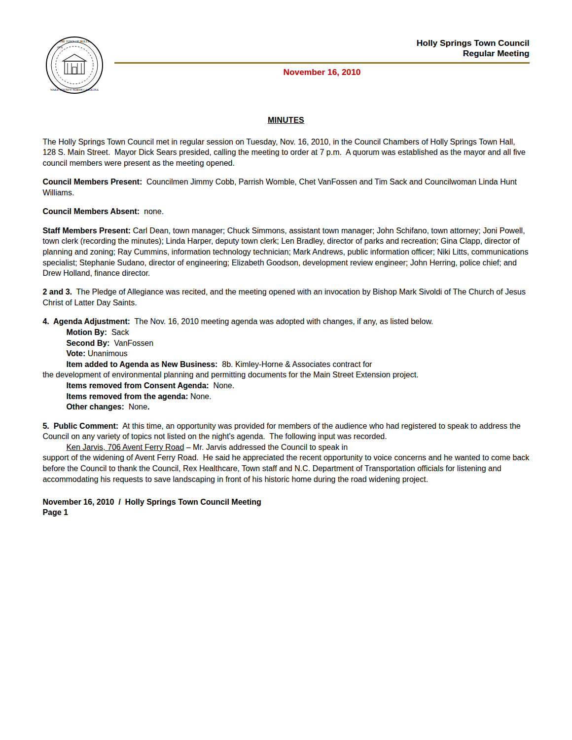THE TOWN OF HOLLY WAKE COUNTY NORTH CAROLINA 1876
Holly Springs Town Council
Regular Meeting
November 16, 2010
MINUTES
The Holly Springs Town Council met in regular session on Tuesday, Nov. 16, 2010, in the Council Chambers of Holly Springs Town Hall, 128 S. Main Street. Mayor Dick Sears presided, calling the meeting to order at 7 p.m. A quorum was established as the mayor and all five council members were present as the meeting opened.
Council Members Present: Councilmen Jimmy Cobb, Parrish Womble, Chet VanFossen and Tim Sack and Councilwoman Linda Hunt Williams.
Council Members Absent: none.
Staff Members Present: Carl Dean, town manager; Chuck Simmons, assistant town manager; John Schifano, town attorney; Joni Powell, town clerk (recording the minutes); Linda Harper, deputy town clerk; Len Bradley, director of parks and recreation; Gina Clapp, director of planning and zoning; Ray Cummins, information technology technician; Mark Andrews, public information officer; Niki Litts, communications specialist; Stephanie Sudano, director of engineering; Elizabeth Goodson, development review engineer; John Herring, police chief; and Drew Holland, finance director.
2 and 3. The Pledge of Allegiance was recited, and the meeting opened with an invocation by Bishop Mark Sivoldi of The Church of Jesus Christ of Latter Day Saints.
4. Agenda Adjustment: The Nov. 16, 2010 meeting agenda was adopted with changes, if any, as listed below.
Motion By: Sack
Second By: VanFossen
Vote: Unanimous
Item added to Agenda as New Business: 8b. Kimley-Horne & Associates contract for
the development of environmental planning and permitting documents for the Main Street Extension project.
Items removed from Consent Agenda: None.
Items removed from the agenda: None.
Other changes: None.
5. Public Comment: At this time, an opportunity was provided for members of the audience who had registered to speak to address the Council on any variety of topics not listed on the night's agenda. The following input was recorded.
Ken Jarvis, 706 Avent Ferry Road – Mr. Jarvis addressed the Council to speak in
support of the widening of Avent Ferry Road. He said he appreciated the recent opportunity to voice concerns and he wanted to come back before the Council to thank the Council, Rex Healthcare, Town staff and N.C. Department of Transportation officials for listening and accommodating his requests to save landscaping in front of his historic home during the road widening project.
November 16, 2010 / Holly Springs Town Council Meeting
Page 1